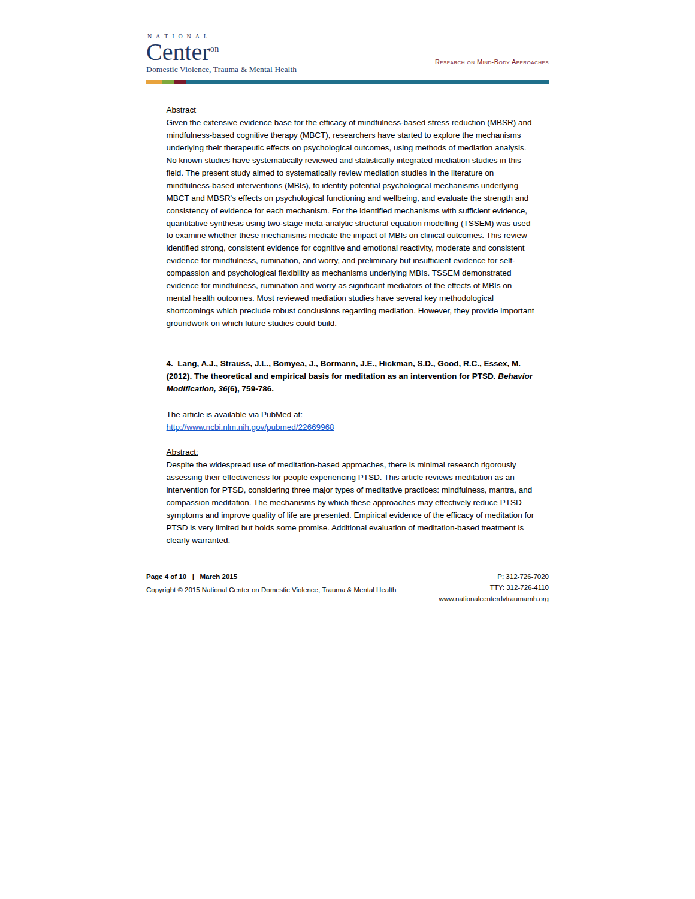N A T I O N A L
Centeron
Domestic Violence, Trauma & Mental Health
Research on Mind-Body Approaches
Abstract
Given the extensive evidence base for the efficacy of mindfulness-based stress reduction (MBSR) and mindfulness-based cognitive therapy (MBCT), researchers have started to explore the mechanisms underlying their therapeutic effects on psychological outcomes, using methods of mediation analysis. No known studies have systematically reviewed and statistically integrated mediation studies in this field. The present study aimed to systematically review mediation studies in the literature on mindfulness-based interventions (MBIs), to identify potential psychological mechanisms underlying MBCT and MBSR's effects on psychological functioning and wellbeing, and evaluate the strength and consistency of evidence for each mechanism. For the identified mechanisms with sufficient evidence, quantitative synthesis using two-stage meta-analytic structural equation modelling (TSSEM) was used to examine whether these mechanisms mediate the impact of MBIs on clinical outcomes. This review identified strong, consistent evidence for cognitive and emotional reactivity, moderate and consistent evidence for mindfulness, rumination, and worry, and preliminary but insufficient evidence for self-compassion and psychological flexibility as mechanisms underlying MBIs. TSSEM demonstrated evidence for mindfulness, rumination and worry as significant mediators of the effects of MBIs on mental health outcomes. Most reviewed mediation studies have several key methodological shortcomings which preclude robust conclusions regarding mediation. However, they provide important groundwork on which future studies could build.
4. Lang, A.J., Strauss, J.L., Bomyea, J., Bormann, J.E., Hickman, S.D., Good, R.C., Essex, M. (2012). The theoretical and empirical basis for meditation as an intervention for PTSD. Behavior Modification, 36(6), 759-786.
The article is available via PubMed at:
http://www.ncbi.nlm.nih.gov/pubmed/22669968
Abstract:
Despite the widespread use of meditation-based approaches, there is minimal research rigorously assessing their effectiveness for people experiencing PTSD. This article reviews meditation as an intervention for PTSD, considering three major types of meditative practices: mindfulness, mantra, and compassion meditation. The mechanisms by which these approaches may effectively reduce PTSD symptoms and improve quality of life are presented. Empirical evidence of the efficacy of meditation for PTSD is very limited but holds some promise. Additional evaluation of meditation-based treatment is clearly warranted.
Page 4 of 10 | March 2015
Copyright © 2015 National Center on Domestic Violence, Trauma & Mental Health
P: 312-726-7020
TTY: 312-726-4110
www.nationalcenterdvtraumamh.org